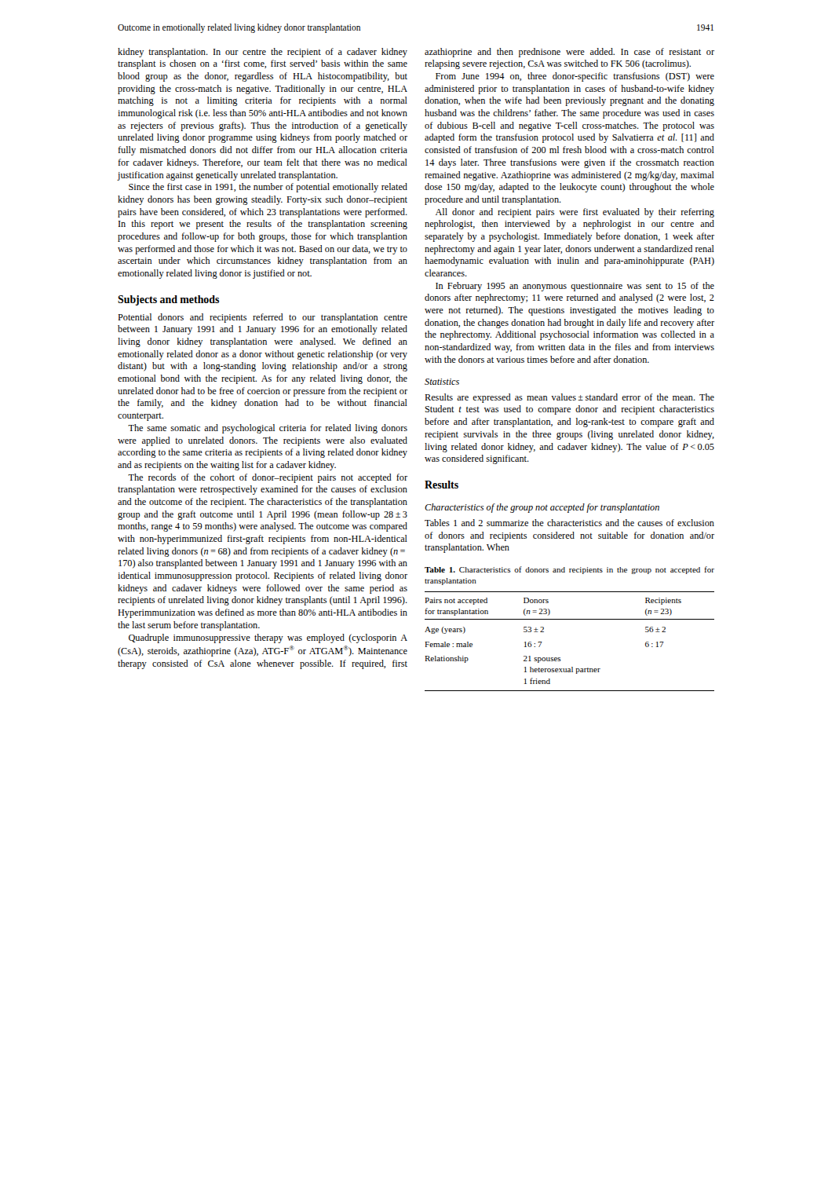Outcome in emotionally related living kidney donor transplantation 1941
kidney transplantation. In our centre the recipient of a cadaver kidney transplant is chosen on a ‘first come, first served’ basis within the same blood group as the donor, regardless of HLA histocompatibility, but providing the cross-match is negative. Traditionally in our centre, HLA matching is not a limiting criteria for recipients with a normal immunological risk (i.e. less than 50% anti-HLA antibodies and not known as rejecters of previous grafts). Thus the introduction of a genetically unrelated living donor programme using kidneys from poorly matched or fully mismatched donors did not differ from our HLA allocation criteria for cadaver kidneys. Therefore, our team felt that there was no medical justification against genetically unrelated transplantation.
Since the first case in 1991, the number of potential emotionally related kidney donors has been growing steadily. Forty-six such donor–recipient pairs have been considered, of which 23 transplantations were performed. In this report we present the results of the transplantation screening procedures and follow-up for both groups, those for which transplantion was performed and those for which it was not. Based on our data, we try to ascertain under which circumstances kidney transplantation from an emotionally related living donor is justified or not.
Subjects and methods
Potential donors and recipients referred to our transplantation centre between 1 January 1991 and 1 January 1996 for an emotionally related living donor kidney transplantation were analysed. We defined an emotionally related donor as a donor without genetic relationship (or very distant) but with a long-standing loving relationship and/or a strong emotional bond with the recipient. As for any related living donor, the unrelated donor had to be free of coercion or pressure from the recipient or the family, and the kidney donation had to be without financial counterpart.
The same somatic and psychological criteria for related living donors were applied to unrelated donors. The recipients were also evaluated according to the same criteria as recipients of a living related donor kidney and as recipients on the waiting list for a cadaver kidney.
The records of the cohort of donor–recipient pairs not accepted for transplantation were retrospectively examined for the causes of exclusion and the outcome of the recipient. The characteristics of the transplantation group and the graft outcome until 1 April 1996 (mean follow-up 28 ± 3 months, range 4 to 59 months) were analysed. The outcome was compared with non-hyperimmunized first-graft recipients from non-HLA-identical related living donors (n = 68) and from recipients of a cadaver kidney (n = 170) also transplanted between 1 January 1991 and 1 January 1996 with an identical immunosuppression protocol. Recipients of related living donor kidneys and cadaver kidneys were followed over the same period as recipients of unrelated living donor kidney transplants (until 1 April 1996). Hyperimmunization was defined as more than 80% anti-HLA antibodies in the last serum before transplantation.
Quadruple immunosuppressive therapy was employed (cyclosporin A (CsA), steroids, azathioprine (Aza), ATG-F® or ATGAM®). Maintenance therapy consisted of CsA alone whenever possible. If required, first azathioprine and then prednisone were added. In case of resistant or relapsing severe rejection, CsA was switched to FK 506 (tacrolimus).
From June 1994 on, three donor-specific transfusions (DST) were administered prior to transplantation in cases of husband-to-wife kidney donation, when the wife had been previously pregnant and the donating husband was the childrens’ father. The same procedure was used in cases of dubious B-cell and negative T-cell cross-matches. The protocol was adapted form the transfusion protocol used by Salvatierra et al. [11] and consisted of transfusion of 200 ml fresh blood with a cross-match control 14 days later. Three transfusions were given if the crossmatch reaction remained negative. Azathioprine was administered (2 mg/kg/day, maximal dose 150 mg/day, adapted to the leukocyte count) throughout the whole procedure and until transplantation.
All donor and recipient pairs were first evaluated by their referring nephrologist, then interviewed by a nephrologist in our centre and separately by a psychologist. Immediately before donation, 1 week after nephrectomy and again 1 year later, donors underwent a standardized renal haemodynamic evaluation with inulin and para-aminohippurate (PAH) clearances.
In February 1995 an anonymous questionnaire was sent to 15 of the donors after nephrectomy; 11 were returned and analysed (2 were lost, 2 were not returned). The questions investigated the motives leading to donation, the changes donation had brought in daily life and recovery after the nephrectomy. Additional psychosocial information was collected in a non-standardized way, from written data in the files and from interviews with the donors at various times before and after donation.
Statistics
Results are expressed as mean values ± standard error of the mean. The Student t test was used to compare donor and recipient characteristics before and after transplantation, and log-rank-test to compare graft and recipient survivals in the three groups (living unrelated donor kidney, living related donor kidney, and cadaver kidney). The value of P < 0.05 was considered significant.
Results
Characteristics of the group not accepted for transplantation
Tables 1 and 2 summarize the characteristics and the causes of exclusion of donors and recipients considered not suitable for donation and/or transplantation. When
Table 1. Characteristics of donors and recipients in the group not accepted for transplantation
| Pairs not accepted for transplantation | Donors ( n = 23) | Recipients ( n = 23) |
| --- | --- | --- |
| Age (years) | 53 ± 2 | 56 ± 2 |
| Female : male | 16 : 7 | 6 : 17 |
| Relationship | 21 spouses 1 heterosexual partner 1 friend | |